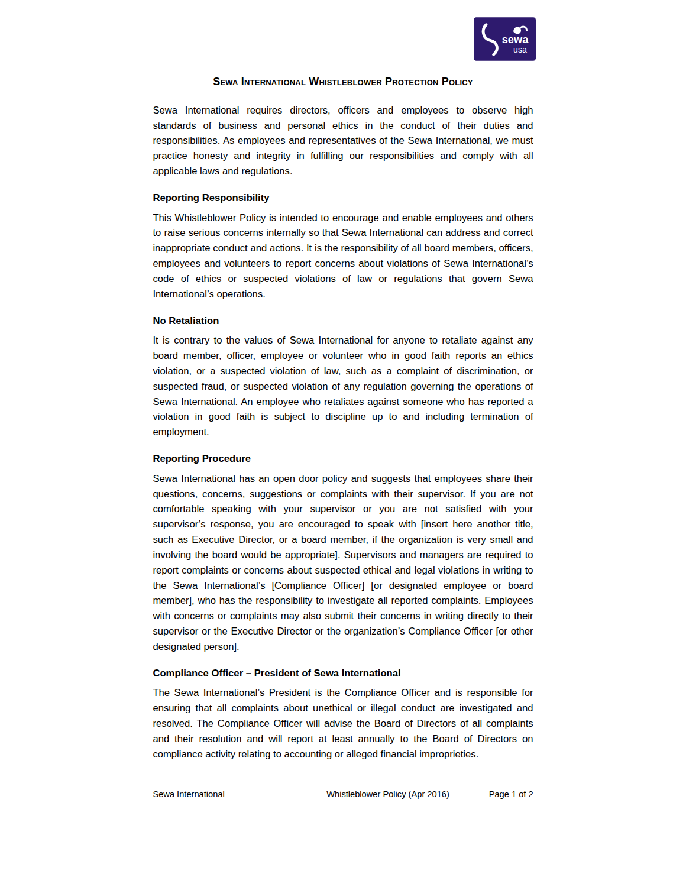sewa usa
Sewa International Whistleblower Protection Policy
Sewa International requires directors, officers and employees to observe high standards of business and personal ethics in the conduct of their duties and responsibilities. As employees and representatives of the Sewa International, we must practice honesty and integrity in fulfilling our responsibilities and comply with all applicable laws and regulations.
Reporting Responsibility
This Whistleblower Policy is intended to encourage and enable employees and others to raise serious concerns internally so that Sewa International can address and correct inappropriate conduct and actions. It is the responsibility of all board members, officers, employees and volunteers to report concerns about violations of Sewa International’s code of ethics or suspected violations of law or regulations that govern Sewa International’s operations.
No Retaliation
It is contrary to the values of Sewa International for anyone to retaliate against any board member, officer, employee or volunteer who in good faith reports an ethics violation, or a suspected violation of law, such as a complaint of discrimination, or suspected fraud, or suspected violation of any regulation governing the operations of Sewa International. An employee who retaliates against someone who has reported a violation in good faith is subject to discipline up to and including termination of employment.
Reporting Procedure
Sewa International has an open door policy and suggests that employees share their questions, concerns, suggestions or complaints with their supervisor. If you are not comfortable speaking with your supervisor or you are not satisfied with your supervisor’s response, you are encouraged to speak with [insert here another title, such as Executive Director, or a board member, if the organization is very small and involving the board would be appropriate]. Supervisors and managers are required to report complaints or concerns about suspected ethical and legal violations in writing to the Sewa International’s [Compliance Officer] [or designated employee or board member], who has the responsibility to investigate all reported complaints. Employees with concerns or complaints may also submit their concerns in writing directly to their supervisor or the Executive Director or the organization’s Compliance Officer [or other designated person].
Compliance Officer – President of Sewa International
The Sewa International’s President is the Compliance Officer and is responsible for ensuring that all complaints about unethical or illegal conduct are investigated and resolved. The Compliance Officer will advise the Board of Directors of all complaints and their resolution and will report at least annually to the Board of Directors on compliance activity relating to accounting or alleged financial improprieties.
Sewa International
Whistleblower Policy (Apr 2016)
Page 1 of 2